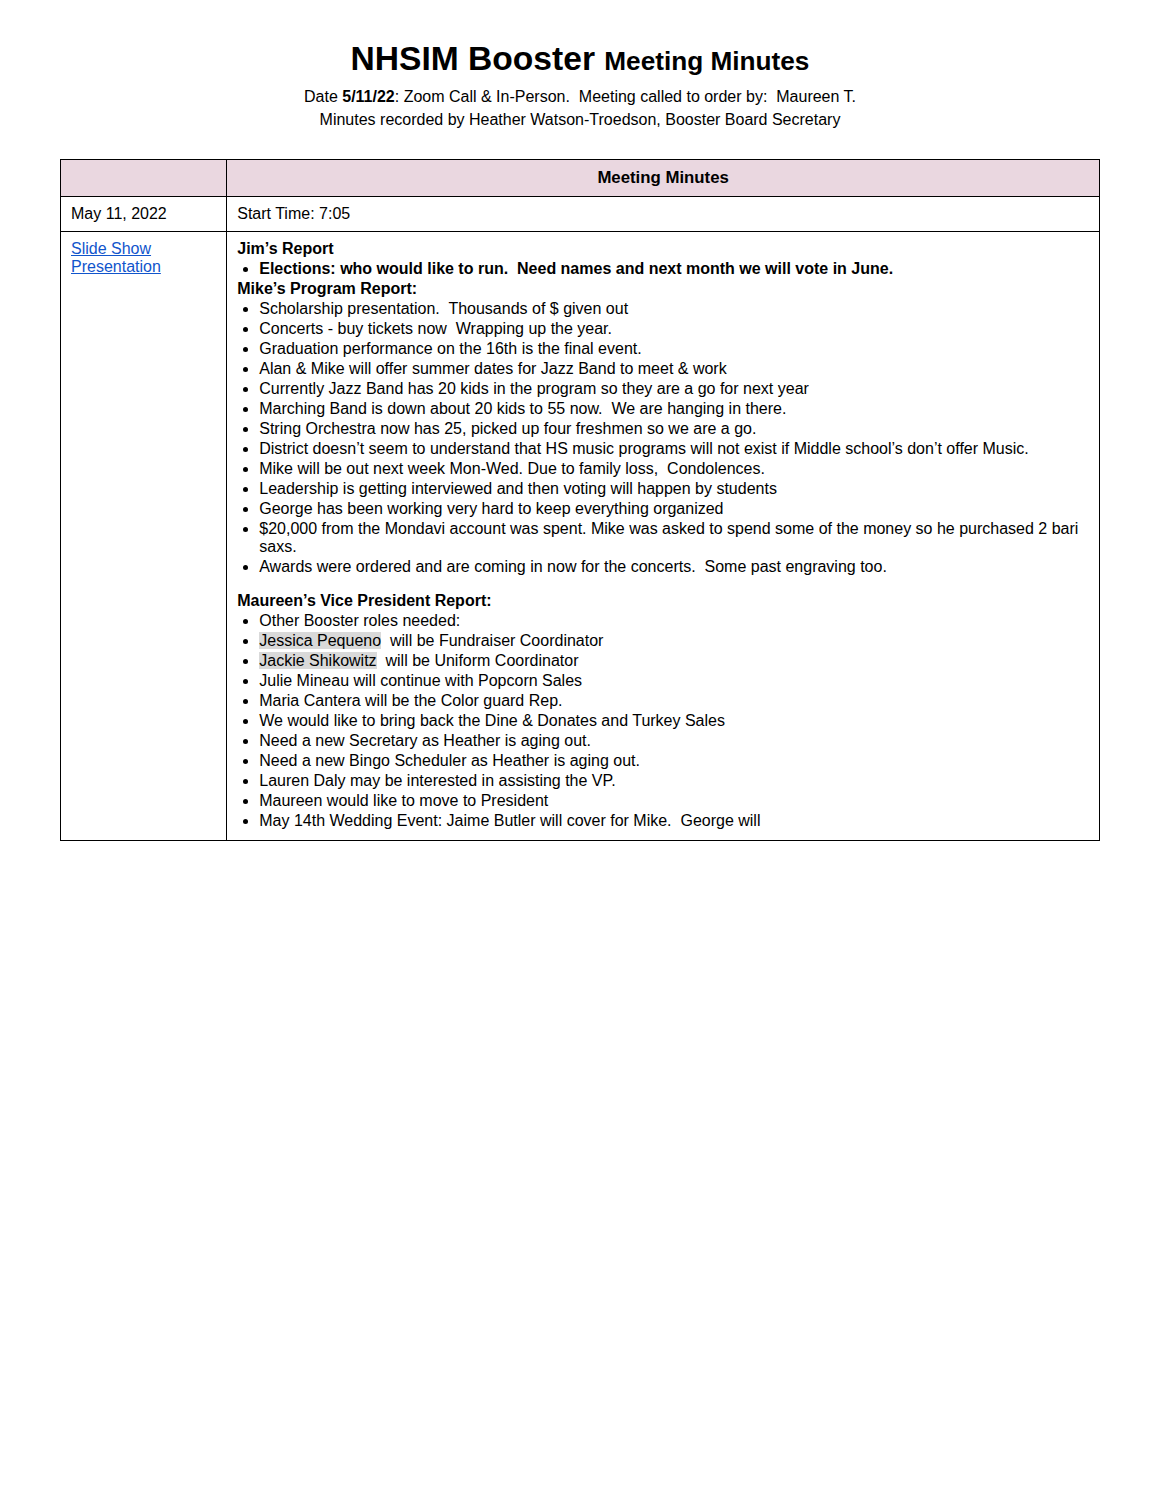NHSIM Booster Meeting Minutes
Date 5/11/22: Zoom Call & In-Person. Meeting called to order by: Maureen T.
Minutes recorded by Heather Watson-Troedson, Booster Board Secretary
| | Meeting Minutes |
| --- | --- |
| May 11, 2022 | Start Time: 7:05 |
| Slide Show Presentation | Jim’s Report Elections: who would like to run. Need names and next month we will vote in June. Mike’s Program Report: Scholarship presentation. Thousands of $ given out Concerts - buy tickets now Wrapping up the year. Graduation performance on the 16th is the final event. Alan & Mike will offer summer dates for Jazz Band to meet & work Currently Jazz Band has 20 kids in the program so they are a go for next year Marching Band is down about 20 kids to 55 now. We are hanging in there. String Orchestra now has 25, picked up four freshmen so we are a go. District doesn’t seem to understand that HS music programs will not exist if Middle school’s don’t offer Music. Mike will be out next week Mon-Wed. Due to family loss, Condolences. Leadership is getting interviewed and then voting will happen by students George has been working very hard to keep everything organized $20,000 from the Mondavi account was spent. Mike was asked to spend some of the money so he purchased 2 bari saxs. Awards were ordered and are coming in now for the concerts. Some past engraving too. Maureen’s Vice President Report: Other Booster roles needed: Jessica Pequeno will be Fundraiser Coordinator Jackie Shikowitz will be Uniform Coordinator Julie Mineau will continue with Popcorn Sales Maria Cantera will be the Color guard Rep. We would like to bring back the Dine & Donates and Turkey Sales Need a new Secretary as Heather is aging out. Need a new Bingo Scheduler as Heather is aging out. Lauren Daly may be interested in assisting the VP. Maureen would like to move to President May 14th Wedding Event: Jaime Butler will cover for Mike. George will |